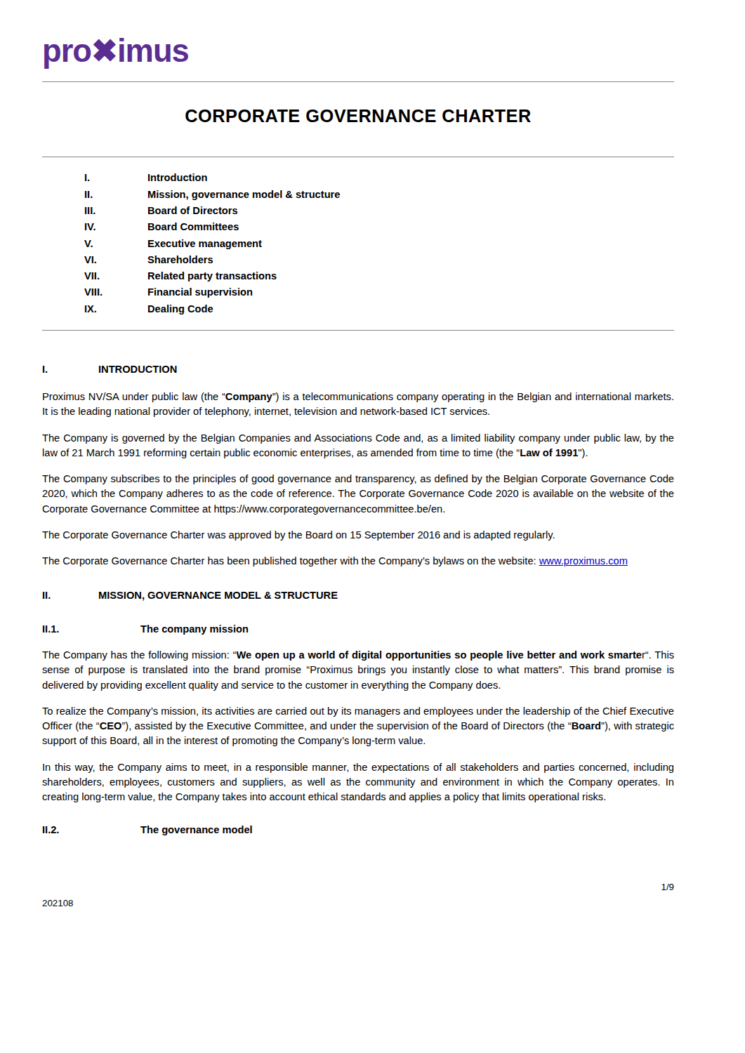pro✖imus
CORPORATE GOVERNANCE CHARTER
| I. | Introduction |
| II. | Mission, governance model & structure |
| III. | Board of Directors |
| IV. | Board Committees |
| V. | Executive management |
| VI. | Shareholders |
| VII. | Related party transactions |
| VIII. | Financial supervision |
| IX. | Dealing Code |
I. INTRODUCTION
Proximus NV/SA under public law (the “Company”) is a telecommunications company operating in the Belgian and international markets. It is the leading national provider of telephony, internet, television and network-based ICT services.
The Company is governed by the Belgian Companies and Associations Code and, as a limited liability company under public law, by the law of 21 March 1991 reforming certain public economic enterprises, as amended from time to time (the “Law of 1991").
The Company subscribes to the principles of good governance and transparency, as defined by the Belgian Corporate Governance Code 2020, which the Company adheres to as the code of reference. The Corporate Governance Code 2020 is available on the website of the Corporate Governance Committee at https://www.corporategovernancecommittee.be/en.
The Corporate Governance Charter was approved by the Board on 15 September 2016 and is adapted regularly.
The Corporate Governance Charter has been published together with the Company’s bylaws on the website: www.proximus.com
II. MISSION, GOVERNANCE MODEL & STRUCTURE
II.1. The company mission
The Company has the following mission: “We open up a world of digital opportunities so people live better and work smarter“. This sense of purpose is translated into the brand promise “Proximus brings you instantly close to what matters”. This brand promise is delivered by providing excellent quality and service to the customer in everything the Company does.
To realize the Company’s mission, its activities are carried out by its managers and employees under the leadership of the Chief Executive Officer (the “CEO”), assisted by the Executive Committee, and under the supervision of the Board of Directors (the “Board”), with strategic support of this Board, all in the interest of promoting the Company’s long-term value.
In this way, the Company aims to meet, in a responsible manner, the expectations of all stakeholders and parties concerned, including shareholders, employees, customers and suppliers, as well as the community and environment in which the Company operates. In creating long-term value, the Company takes into account ethical standards and applies a policy that limits operational risks.
II.2. The governance model
1/9
202108